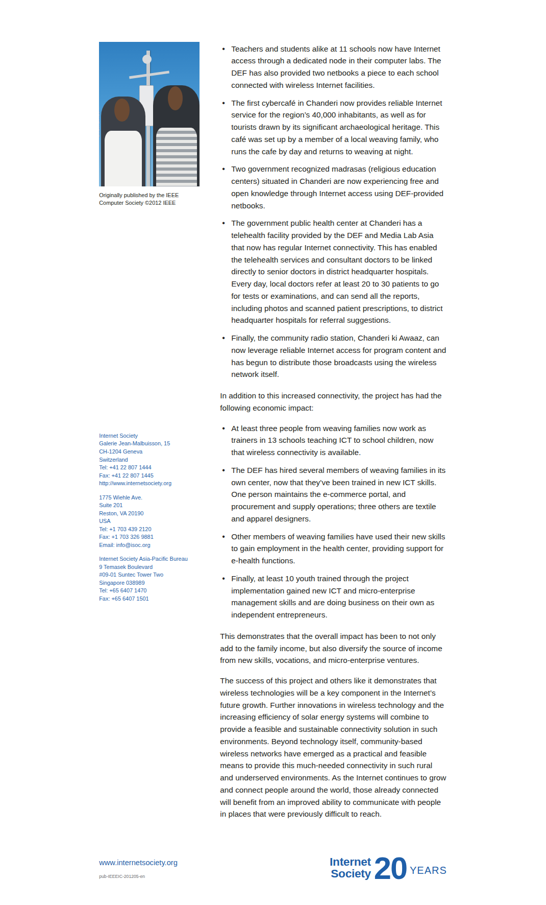2010/10/18
Originally published by the IEEE
Computer Society ©2012 IEEE
Internet Society
Galerie Jean-Malbuisson, 15
CH-1204 Geneva
Switzerland
Tel: +41 22 807 1444
Fax: +41 22 807 1445
http://www.internetsociety.org
1775 Wiehle Ave.
Suite 201
Reston, VA 20190
USA
Tel: +1 703 439 2120
Fax: +1 703 326 9881
Email: info@isoc.org
Internet Society Asia-Pacific Bureau
9 Temasek Boulevard
#09-01 Suntec Tower Two
Singapore 038989
Tel: +65 6407 1470
Fax: +65 6407 1501
Teachers and students alike at 11 schools now have Internet access through a dedicated node in their computer labs. The DEF has also provided two netbooks a piece to each school connected with wireless Internet facilities.
The first cybercafé in Chanderi now provides reliable Internet service for the region’s 40,000 inhabitants, as well as for tourists drawn by its significant archaeological heritage. This café was set up by a member of a local weaving family, who runs the cafe by day and returns to weaving at night.
Two government recognized madrasas (religious education centers) situated in Chanderi are now experiencing free and open knowledge through Internet access using DEF-provided netbooks.
The government public health center at Chanderi has a telehealth facility provided by the DEF and Media Lab Asia that now has regular Internet connectivity. This has enabled the telehealth services and consultant doctors to be linked directly to senior doctors in district headquarter hospitals. Every day, local doctors refer at least 20 to 30 patients to go for tests or examinations, and can send all the reports, including photos and scanned patient prescriptions, to district headquarter hospitals for referral suggestions.
Finally, the community radio station, Chanderi ki Awaaz, can now leverage reliable Internet access for program content and has begun to distribute those broadcasts using the wireless network itself.
In addition to this increased connectivity, the project has had the following economic impact:
At least three people from weaving families now work as trainers in 13 schools teaching ICT to school children, now that wireless connectivity is available.
The DEF has hired several members of weaving families in its own center, now that they’ve been trained in new ICT skills. One person maintains the e-commerce portal, and procurement and supply operations; three others are textile and apparel designers.
Other members of weaving families have used their new skills to gain employment in the health center, providing support for e-health functions.
Finally, at least 10 youth trained through the project implementation gained new ICT and micro-enterprise management skills and are doing business on their own as independent entrepreneurs.
This demonstrates that the overall impact has been to not only add to the family income, but also diversify the source of income from new skills, vocations, and micro-enterprise ventures.
The success of this project and others like it demonstrates that wireless technologies will be a key component in the Internet’s future growth. Further innovations in wireless technology and the increasing efficiency of solar energy systems will combine to provide a feasible and sustainable connectivity solution in such environments. Beyond technology itself, community-based wireless networks have emerged as a practical and feasible means to provide this much-needed connectivity in such rural and underserved environments. As the Internet continues to grow and connect people around the world, those already connected will benefit from an improved ability to communicate with people in places that were previously difficult to reach.
www.internetsociety.org
pub-IEEEIC-201205-en
Internet
Society
20
YEARS